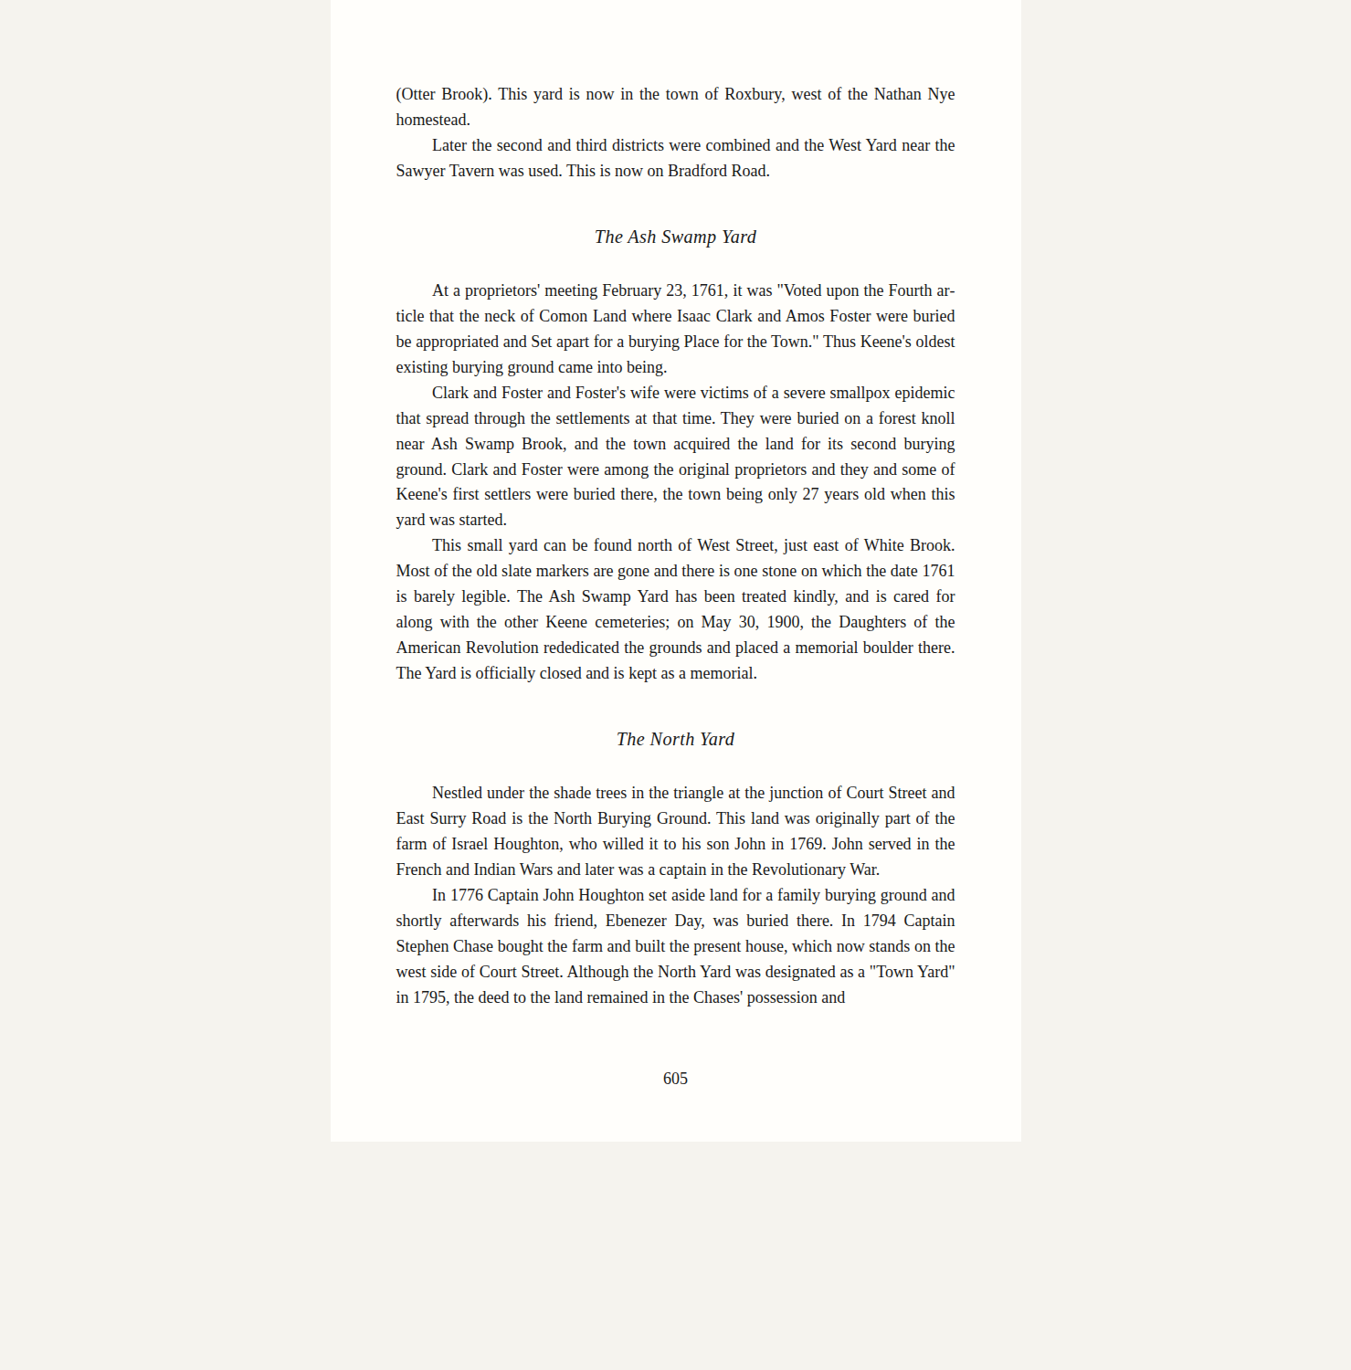(Otter Brook). This yard is now in the town of Roxbury, west of the Nathan Nye homestead.
Later the second and third districts were combined and the West Yard near the Sawyer Tavern was used. This is now on Bradford Road.
The Ash Swamp Yard
At a proprietors' meeting February 23, 1761, it was "Voted upon the Fourth article that the neck of Comon Land where Isaac Clark and Amos Foster were buried be appropriated and Set apart for a burying Place for the Town." Thus Keene's oldest existing burying ground came into being.
Clark and Foster and Foster's wife were victims of a severe smallpox epidemic that spread through the settlements at that time. They were buried on a forest knoll near Ash Swamp Brook, and the town acquired the land for its second burying ground. Clark and Foster were among the original proprietors and they and some of Keene's first settlers were buried there, the town being only 27 years old when this yard was started.
This small yard can be found north of West Street, just east of White Brook. Most of the old slate markers are gone and there is one stone on which the date 1761 is barely legible. The Ash Swamp Yard has been treated kindly, and is cared for along with the other Keene cemeteries; on May 30, 1900, the Daughters of the American Revolution rededicated the grounds and placed a memorial boulder there. The Yard is officially closed and is kept as a memorial.
The North Yard
Nestled under the shade trees in the triangle at the junction of Court Street and East Surry Road is the North Burying Ground. This land was originally part of the farm of Israel Houghton, who willed it to his son John in 1769. John served in the French and Indian Wars and later was a captain in the Revolutionary War.
In 1776 Captain John Houghton set aside land for a family burying ground and shortly afterwards his friend, Ebenezer Day, was buried there. In 1794 Captain Stephen Chase bought the farm and built the present house, which now stands on the west side of Court Street. Although the North Yard was designated as a "Town Yard" in 1795, the deed to the land remained in the Chases' possession and
605